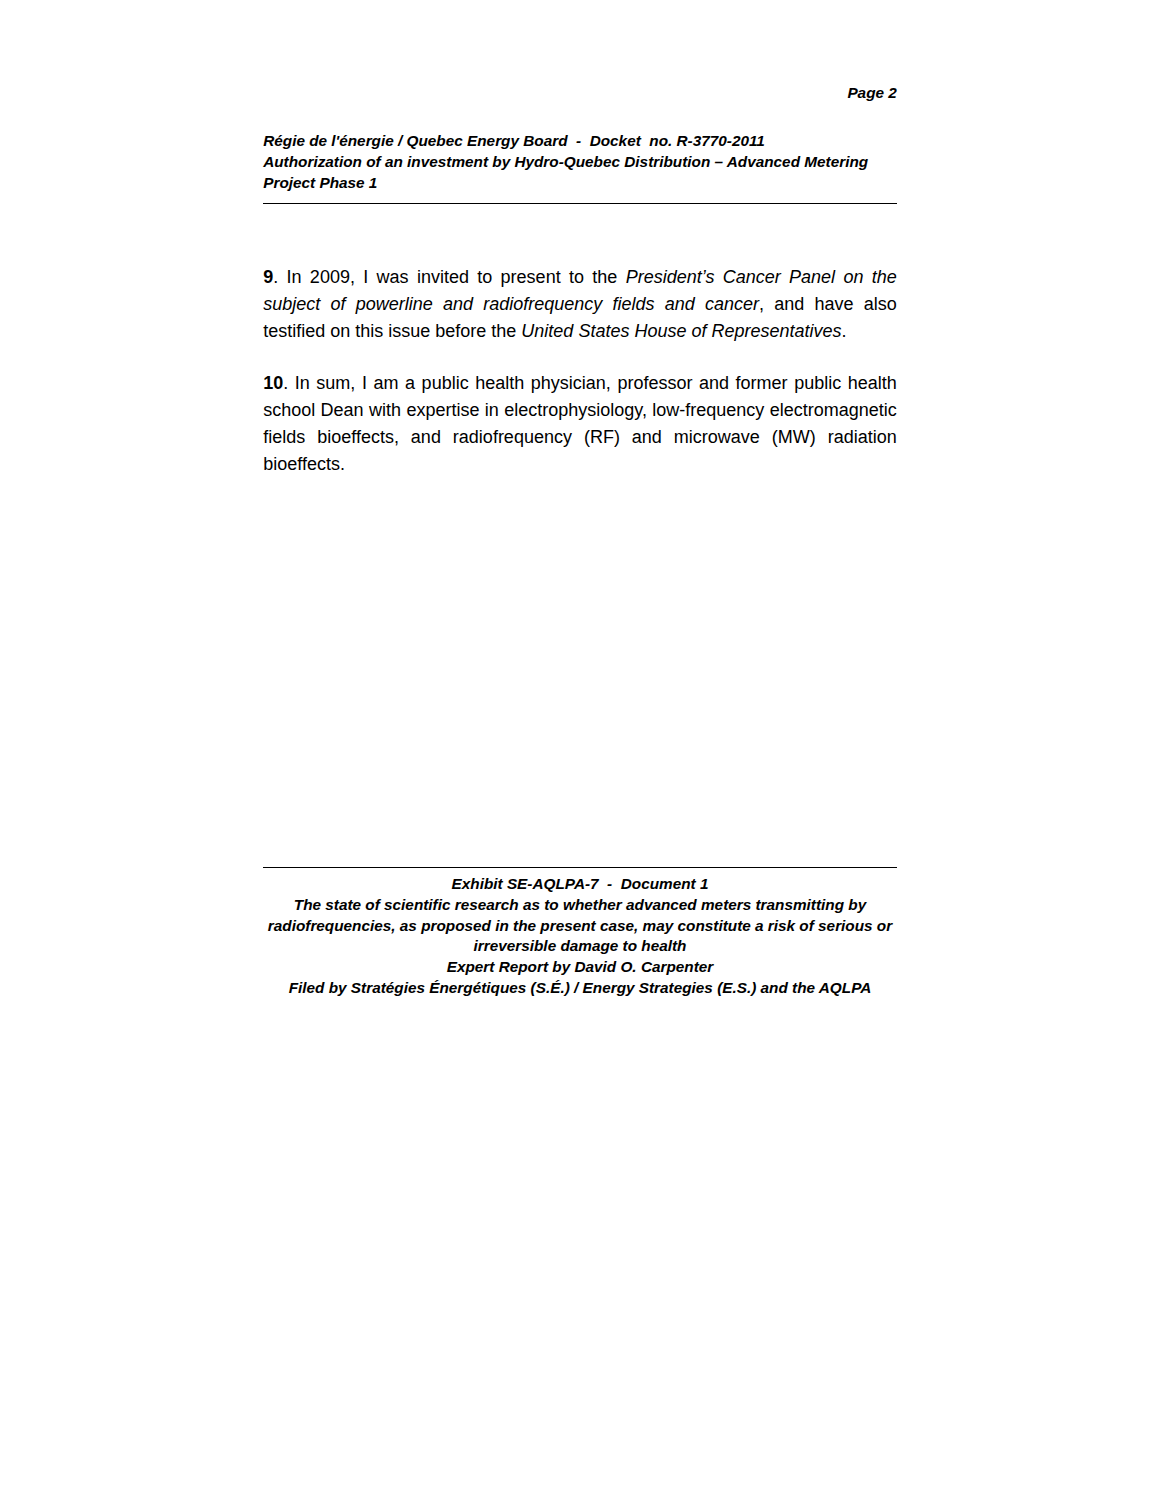Page 2
Régie de l'énergie / Quebec Energy Board - Docket no. R-3770-2011
Authorization of an investment by Hydro-Quebec Distribution – Advanced Metering Project Phase 1
9. In 2009, I was invited to present to the President’s Cancer Panel on the subject of powerline and radiofrequency fields and cancer, and have also testified on this issue before the United States House of Representatives.
10. In sum, I am a public health physician, professor and former public health school Dean with expertise in electrophysiology, low-frequency electromagnetic fields bioeffects, and radiofrequency (RF) and microwave (MW) radiation bioeffects.
Exhibit SE-AQLPA-7 - Document 1
The state of scientific research as to whether advanced meters transmitting by radiofrequencies, as proposed in the present case, may constitute a risk of serious or irreversible damage to health
Expert Report by David O. Carpenter
Filed by Stratégies Énergétiques (S.É.) / Energy Strategies (E.S.) and the AQLPA